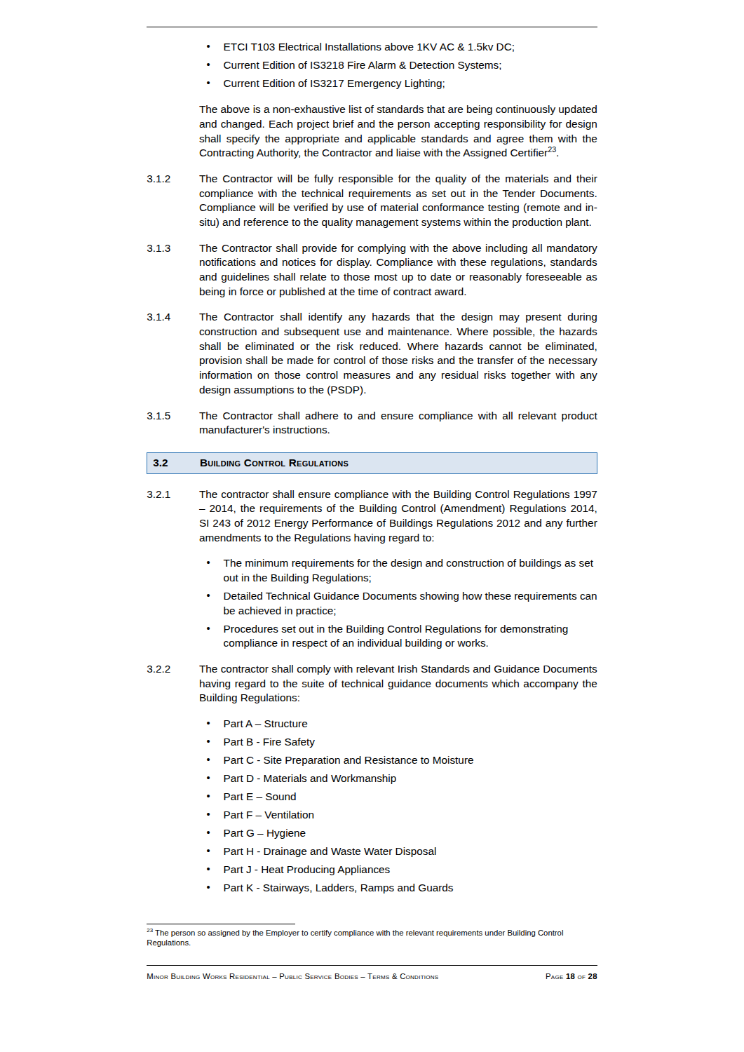ETCI T103 Electrical Installations above 1KV AC & 1.5kv DC;
Current Edition of IS3218 Fire Alarm & Detection Systems;
Current Edition of IS3217 Emergency Lighting;
The above is a non-exhaustive list of standards that are being continuously updated and changed. Each project brief and the person accepting responsibility for design shall specify the appropriate and applicable standards and agree them with the Contracting Authority, the Contractor and liaise with the Assigned Certifier23.
3.1.2
The Contractor will be fully responsible for the quality of the materials and their compliance with the technical requirements as set out in the Tender Documents. Compliance will be verified by use of material conformance testing (remote and in-situ) and reference to the quality management systems within the production plant.
3.1.3
The Contractor shall provide for complying with the above including all mandatory notifications and notices for display. Compliance with these regulations, standards and guidelines shall relate to those most up to date or reasonably foreseeable as being in force or published at the time of contract award.
3.1.4
The Contractor shall identify any hazards that the design may present during construction and subsequent use and maintenance. Where possible, the hazards shall be eliminated or the risk reduced. Where hazards cannot be eliminated, provision shall be made for control of those risks and the transfer of the necessary information on those control measures and any residual risks together with any design assumptions to the (PSDP).
3.1.5
The Contractor shall adhere to and ensure compliance with all relevant product manufacturer's instructions.
3.2
Building Control Regulations
3.2.1
The contractor shall ensure compliance with the Building Control Regulations 1997 – 2014, the requirements of the Building Control (Amendment) Regulations 2014, SI 243 of 2012 Energy Performance of Buildings Regulations 2012 and any further amendments to the Regulations having regard to:
The minimum requirements for the design and construction of buildings as set out in the Building Regulations;
Detailed Technical Guidance Documents showing how these requirements can be achieved in practice;
Procedures set out in the Building Control Regulations for demonstrating compliance in respect of an individual building or works.
3.2.2
The contractor shall comply with relevant Irish Standards and Guidance Documents having regard to the suite of technical guidance documents which accompany the Building Regulations:
Part A – Structure
Part B - Fire Safety
Part C - Site Preparation and Resistance to Moisture
Part D - Materials and Workmanship
Part E – Sound
Part F – Ventilation
Part G – Hygiene
Part H - Drainage and Waste Water Disposal
Part J - Heat Producing Appliances
Part K - Stairways, Ladders, Ramps and Guards
23 The person so assigned by the Employer to certify compliance with the relevant requirements under Building Control Regulations.
Minor Building Works Residential – Public Service Bodies – Terms & Conditions
Page 18 of 28